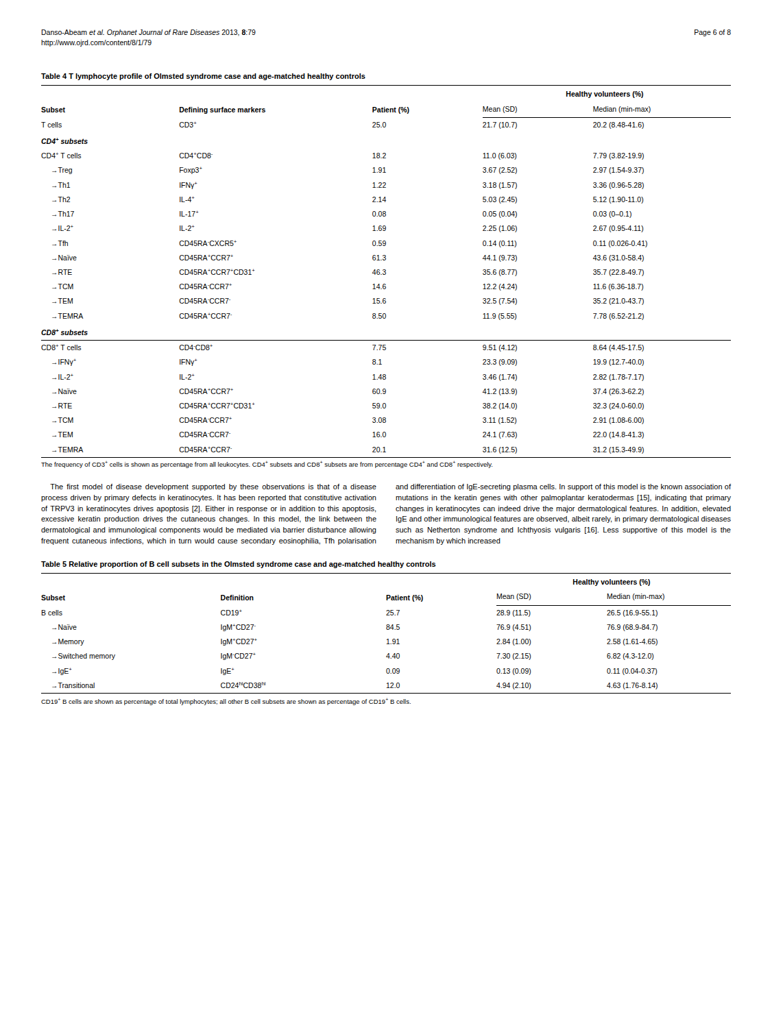Danso-Abeam et al. Orphanet Journal of Rare Diseases 2013, 8:79
http://www.ojrd.com/content/8/1/79
Page 6 of 8
Table 4 T lymphocyte profile of Olmsted syndrome case and age-matched healthy controls
| Subset | Defining surface markers | Patient (%) | Healthy volunteers (%) |
| --- | --- | --- | --- |
| Mean (SD) | Median (min-max) |
| T cells | CD3 + | 25.0 | 21.7 (10.7) | 20.2 (8.48-41.6) |
| CD4 + subsets |
| CD4 + T cells | CD4 + CD8 - | 18.2 | 11.0 (6.03) | 7.79 (3.82-19.9) |
| → Treg | Foxp3 + | 1.91 | 3.67 (2.52) | 2.97 (1.54-9.37) |
| → Th1 | IFNγ + | 1.22 | 3.18 (1.57) | 3.36 (0.96-5.28) |
| → Th2 | IL-4 + | 2.14 | 5.03 (2.45) | 5.12 (1.90-11.0) |
| → Th17 | IL-17 + | 0.08 | 0.05 (0.04) | 0.03 (0–0.1) |
| → IL-2 + | IL-2 + | 1.69 | 2.25 (1.06) | 2.67 (0.95-4.11) |
| → Tfh | CD45RA - CXCR5 + | 0.59 | 0.14 (0.11) | 0.11 (0.026-0.41) |
| → Naïve | CD45RA + CCR7 + | 61.3 | 44.1 (9.73) | 43.6 (31.0-58.4) |
| → RTE | CD45RA + CCR7 + CD31 + | 46.3 | 35.6 (8.77) | 35.7 (22.8-49.7) |
| → TCM | CD45RA - CCR7 + | 14.6 | 12.2 (4.24) | 11.6 (6.36-18.7) |
| → TEM | CD45RA - CCR7 - | 15.6 | 32.5 (7.54) | 35.2 (21.0-43.7) |
| → TEMRA | CD45RA + CCR7 - | 8.50 | 11.9 (5.55) | 7.78 (6.52-21.2) |
| CD8 + subsets |
| CD8 + T cells | CD4 - CD8 + | 7.75 | 9.51 (4.12) | 8.64 (4.45-17.5) |
| → IFNγ + | IFNγ + | 8.1 | 23.3 (9.09) | 19.9 (12.7-40.0) |
| → IL-2 + | IL-2 + | 1.48 | 3.46 (1.74) | 2.82 (1.78-7.17) |
| → Naïve | CD45RA + CCR7 + | 60.9 | 41.2 (13.9) | 37.4 (26.3-62.2) |
| → RTE | CD45RA + CCR7 + CD31 + | 59.0 | 38.2 (14.0) | 32.3 (24.0-60.0) |
| → TCM | CD45RA - CCR7 + | 3.08 | 3.11 (1.52) | 2.91 (1.08-6.00) |
| → TEM | CD45RA - CCR7 - | 16.0 | 24.1 (7.63) | 22.0 (14.8-41.3) |
| → TEMRA | CD45RA + CCR7 - | 20.1 | 31.6 (12.5) | 31.2 (15.3-49.9) |
The frequency of CD3+ cells is shown as percentage from all leukocytes. CD4+ subsets and CD8+ subsets are from percentage CD4+ and CD8+ respectively.
The first model of disease development supported by these observations is that of a disease process driven by primary defects in keratinocytes. It has been reported that constitutive activation of TRPV3 in keratinocytes drives apoptosis [2]. Either in response or in addition to this apoptosis, excessive keratin production drives the cutaneous changes. In this model, the link between the dermatological and immunological components would be mediated via barrier disturbance allowing frequent cutaneous infections, which in turn would cause secondary eosinophilia, Tfh polarisation and differentiation of IgE-secreting plasma cells. In support of this model is the known association of mutations in the keratin genes with other palmoplantar keratodermas [15], indicating that primary changes in keratinocytes can indeed drive the major dermatological features. In addition, elevated IgE and other immunological features are observed, albeit rarely, in primary dermatological diseases such as Netherton syndrome and Ichthyosis vulgaris [16]. Less supportive of this model is the mechanism by which increased
Table 5 Relative proportion of B cell subsets in the Olmsted syndrome case and age-matched healthy controls
| Subset | Definition | Patient (%) | Healthy volunteers (%) |
| --- | --- | --- | --- |
| Mean (SD) | Median (min-max) |
| B cells | CD19 + | 25.7 | 28.9 (11.5) | 26.5 (16.9-55.1) |
| → Naïve | IgM + CD27 - | 84.5 | 76.9 (4.51) | 76.9 (68.9-84.7) |
| → Memory | IgM + CD27 + | 1.91 | 2.84 (1.00) | 2.58 (1.61-4.65) |
| → Switched memory | IgM - CD27 + | 4.40 | 7.30 (2.15) | 6.82 (4.3-12.0) |
| → IgE + | IgE + | 0.09 | 0.13 (0.09) | 0.11 (0.04-0.37) |
| → Transitional | CD24 hi CD38 hi | 12.0 | 4.94 (2.10) | 4.63 (1.76-8.14) |
CD19+ B cells are shown as percentage of total lymphocytes; all other B cell subsets are shown as percentage of CD19+ B cells.